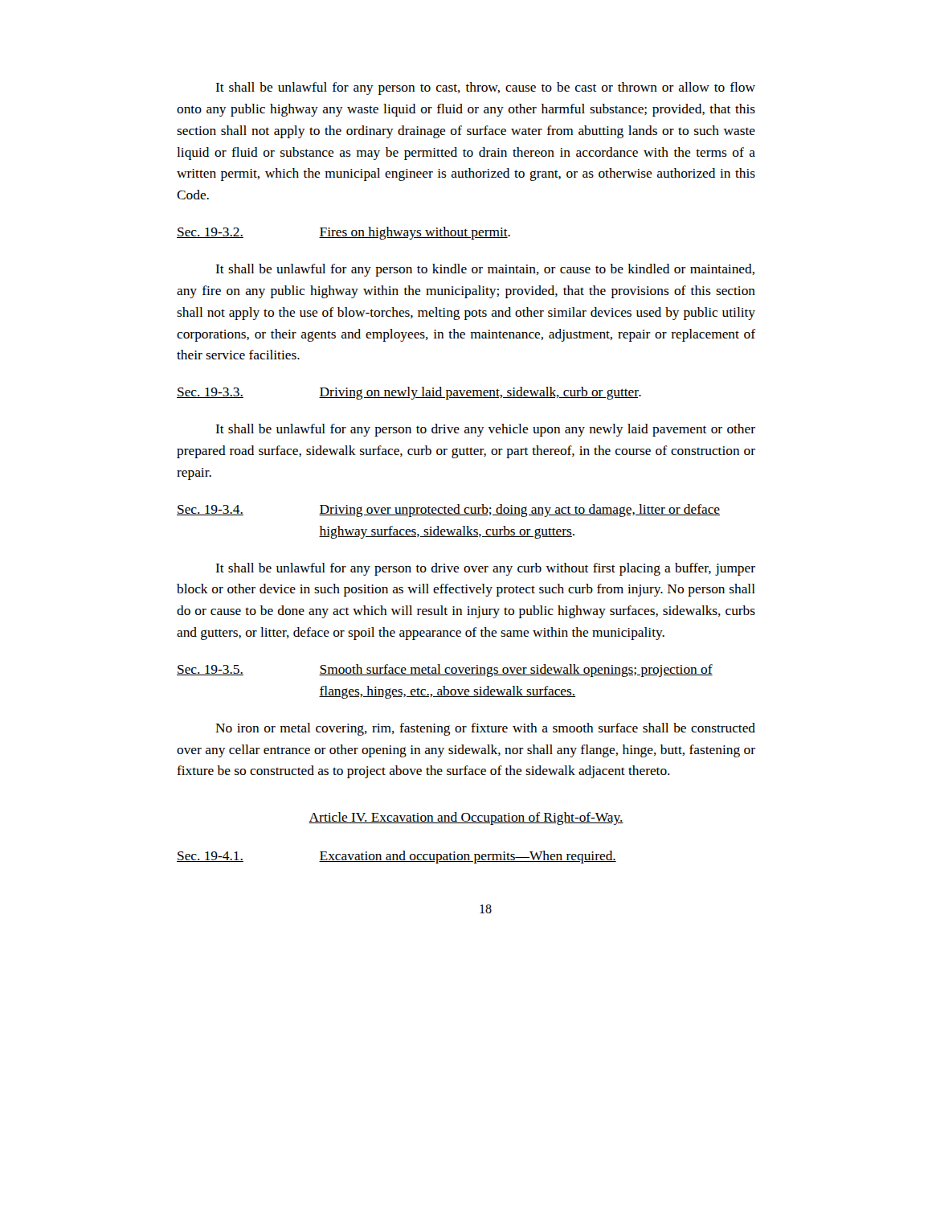It shall be unlawful for any person to cast, throw, cause to be cast or thrown or allow to flow onto any public highway any waste liquid or fluid or any other harmful substance; provided, that this section shall not apply to the ordinary drainage of surface water from abutting lands or to such waste liquid or fluid or substance as may be permitted to drain thereon in accordance with the terms of a written permit, which the municipal engineer is authorized to grant, or as otherwise authorized in this Code.
Sec. 19-3.2. Fires on highways without permit.
It shall be unlawful for any person to kindle or maintain, or cause to be kindled or maintained, any fire on any public highway within the municipality; provided, that the provisions of this section shall not apply to the use of blow-torches, melting pots and other similar devices used by public utility corporations, or their agents and employees, in the maintenance, adjustment, repair or replacement of their service facilities.
Sec. 19-3.3. Driving on newly laid pavement, sidewalk, curb or gutter.
It shall be unlawful for any person to drive any vehicle upon any newly laid pavement or other prepared road surface, sidewalk surface, curb or gutter, or part thereof, in the course of construction or repair.
Sec. 19-3.4. Driving over unprotected curb; doing any act to damage, litter or deface highway surfaces, sidewalks, curbs or gutters.
It shall be unlawful for any person to drive over any curb without first placing a buffer, jumper block or other device in such position as will effectively protect such curb from injury. No person shall do or cause to be done any act which will result in injury to public highway surfaces, sidewalks, curbs and gutters, or litter, deface or spoil the appearance of the same within the municipality.
Sec. 19-3.5. Smooth surface metal coverings over sidewalk openings; projection of flanges, hinges, etc., above sidewalk surfaces.
No iron or metal covering, rim, fastening or fixture with a smooth surface shall be constructed over any cellar entrance or other opening in any sidewalk, nor shall any flange, hinge, butt, fastening or fixture be so constructed as to project above the surface of the sidewalk adjacent thereto.
Article IV. Excavation and Occupation of Right-of-Way.
Sec. 19-4.1. Excavation and occupation permits—When required.
18